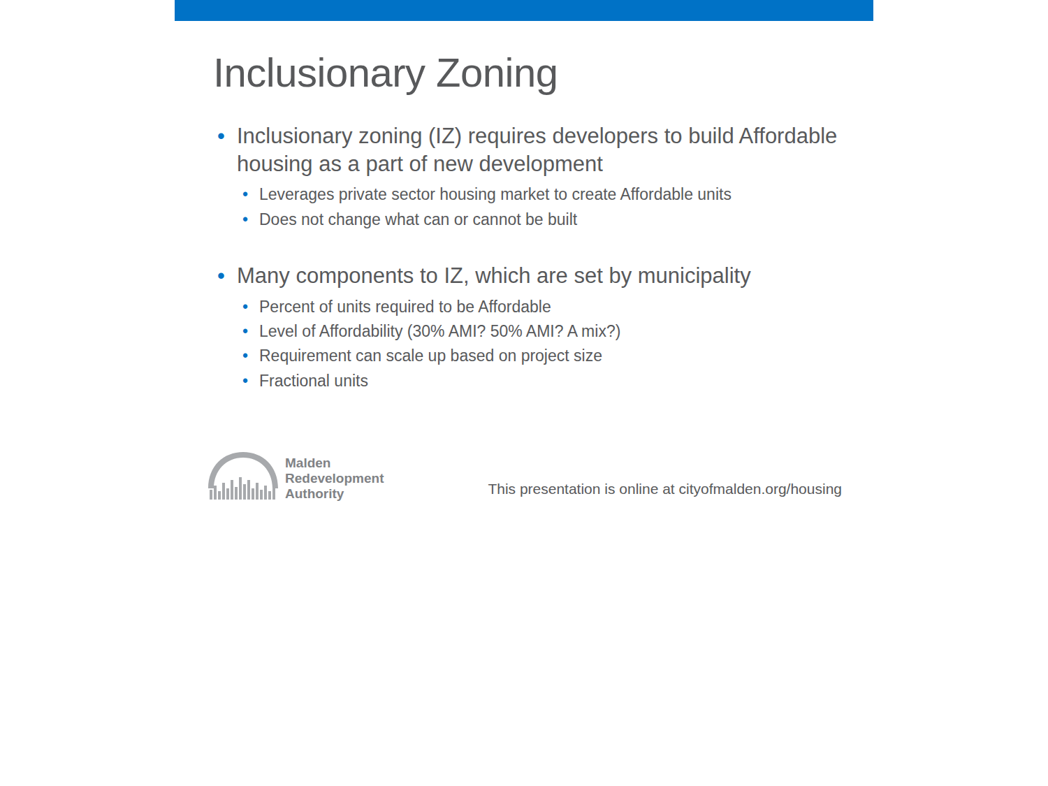Inclusionary Zoning
Inclusionary zoning (IZ) requires developers to build Affordable housing as a part of new development
Leverages private sector housing market to create Affordable units
Does not change what can or cannot be built
Many components to IZ, which are set by municipality
Percent of units required to be Affordable
Level of Affordability (30% AMI? 50% AMI? A mix?)
Requirement can scale up based on project size
Fractional units
Malden Redevelopment Authority
This presentation is online at cityofmalden.org/housing